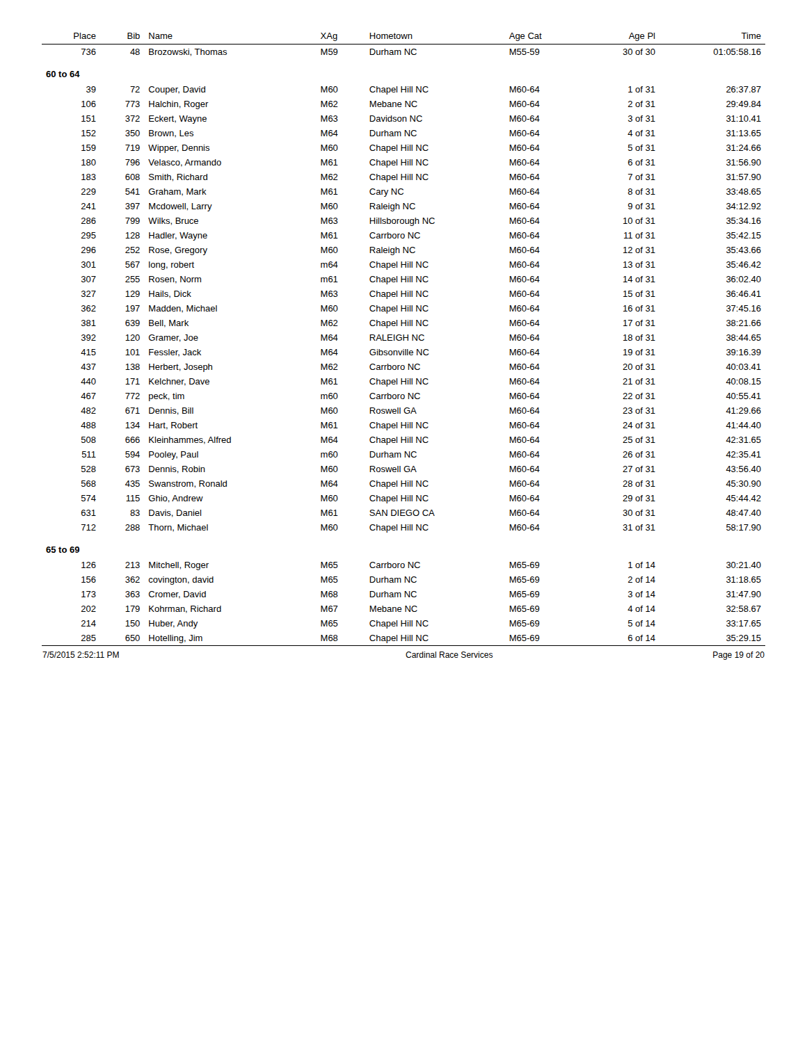| Place | Bib | Name | XAg | Hometown | Age Cat | Age Pl | Time |
| --- | --- | --- | --- | --- | --- | --- | --- |
| 736 | 48 | Brozowski, Thomas | M59 | Durham NC | M55-59 | 30 of 30 | 01:05:58.16 |
| 60 to 64 |
| 39 | 72 | Couper, David | M60 | Chapel Hill NC | M60-64 | 1 of 31 | 26:37.87 |
| 106 | 773 | Halchin, Roger | M62 | Mebane NC | M60-64 | 2 of 31 | 29:49.84 |
| 151 | 372 | Eckert, Wayne | M63 | Davidson NC | M60-64 | 3 of 31 | 31:10.41 |
| 152 | 350 | Brown, Les | M64 | Durham NC | M60-64 | 4 of 31 | 31:13.65 |
| 159 | 719 | Wipper, Dennis | M60 | Chapel Hill NC | M60-64 | 5 of 31 | 31:24.66 |
| 180 | 796 | Velasco, Armando | M61 | Chapel Hill NC | M60-64 | 6 of 31 | 31:56.90 |
| 183 | 608 | Smith, Richard | M62 | Chapel Hill NC | M60-64 | 7 of 31 | 31:57.90 |
| 229 | 541 | Graham, Mark | M61 | Cary NC | M60-64 | 8 of 31 | 33:48.65 |
| 241 | 397 | Mcdowell, Larry | M60 | Raleigh NC | M60-64 | 9 of 31 | 34:12.92 |
| 286 | 799 | Wilks, Bruce | M63 | Hillsborough NC | M60-64 | 10 of 31 | 35:34.16 |
| 295 | 128 | Hadler, Wayne | M61 | Carrboro NC | M60-64 | 11 of 31 | 35:42.15 |
| 296 | 252 | Rose, Gregory | M60 | Raleigh NC | M60-64 | 12 of 31 | 35:43.66 |
| 301 | 567 | long, robert | m64 | Chapel Hill NC | M60-64 | 13 of 31 | 35:46.42 |
| 307 | 255 | Rosen, Norm | m61 | Chapel Hill NC | M60-64 | 14 of 31 | 36:02.40 |
| 327 | 129 | Hails, Dick | M63 | Chapel Hill NC | M60-64 | 15 of 31 | 36:46.41 |
| 362 | 197 | Madden, Michael | M60 | Chapel Hill NC | M60-64 | 16 of 31 | 37:45.16 |
| 381 | 639 | Bell, Mark | M62 | Chapel Hill NC | M60-64 | 17 of 31 | 38:21.66 |
| 392 | 120 | Gramer, Joe | M64 | RALEIGH NC | M60-64 | 18 of 31 | 38:44.65 |
| 415 | 101 | Fessler, Jack | M64 | Gibsonville NC | M60-64 | 19 of 31 | 39:16.39 |
| 437 | 138 | Herbert, Joseph | M62 | Carrboro NC | M60-64 | 20 of 31 | 40:03.41 |
| 440 | 171 | Kelchner, Dave | M61 | Chapel Hill NC | M60-64 | 21 of 31 | 40:08.15 |
| 467 | 772 | peck, tim | m60 | Carrboro NC | M60-64 | 22 of 31 | 40:55.41 |
| 482 | 671 | Dennis, Bill | M60 | Roswell GA | M60-64 | 23 of 31 | 41:29.66 |
| 488 | 134 | Hart, Robert | M61 | Chapel Hill NC | M60-64 | 24 of 31 | 41:44.40 |
| 508 | 666 | Kleinhammes, Alfred | M64 | Chapel Hill NC | M60-64 | 25 of 31 | 42:31.65 |
| 511 | 594 | Pooley, Paul | m60 | Durham NC | M60-64 | 26 of 31 | 42:35.41 |
| 528 | 673 | Dennis, Robin | M60 | Roswell GA | M60-64 | 27 of 31 | 43:56.40 |
| 568 | 435 | Swanstrom, Ronald | M64 | Chapel Hill NC | M60-64 | 28 of 31 | 45:30.90 |
| 574 | 115 | Ghio, Andrew | M60 | Chapel Hill NC | M60-64 | 29 of 31 | 45:44.42 |
| 631 | 83 | Davis, Daniel | M61 | SAN DIEGO CA | M60-64 | 30 of 31 | 48:47.40 |
| 712 | 288 | Thorn, Michael | M60 | Chapel Hill NC | M60-64 | 31 of 31 | 58:17.90 |
| 65 to 69 |
| 126 | 213 | Mitchell, Roger | M65 | Carrboro NC | M65-69 | 1 of 14 | 30:21.40 |
| 156 | 362 | covington, david | M65 | Durham NC | M65-69 | 2 of 14 | 31:18.65 |
| 173 | 363 | Cromer, David | M68 | Durham NC | M65-69 | 3 of 14 | 31:47.90 |
| 202 | 179 | Kohrman, Richard | M67 | Mebane NC | M65-69 | 4 of 14 | 32:58.67 |
| 214 | 150 | Huber, Andy | M65 | Chapel Hill NC | M65-69 | 5 of 14 | 33:17.65 |
| 285 | 650 | Hotelling, Jim | M68 | Chapel Hill NC | M65-69 | 6 of 14 | 35:29.15 |
| 7/5/2015 2:52:11 PM | Cardinal Race Services | Page 19 of 20 |